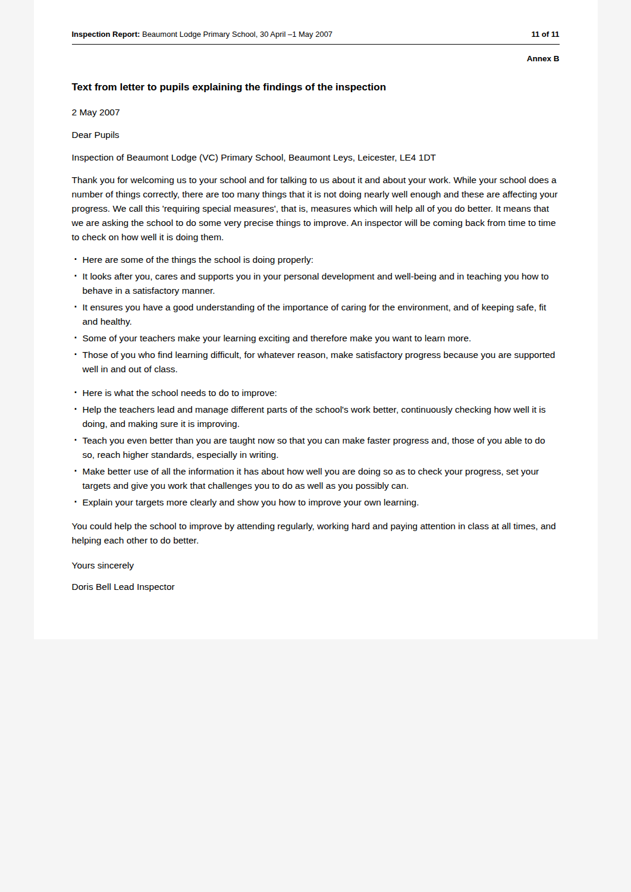Inspection Report: Beaumont Lodge Primary School, 30 April –1 May 2007
11 of 11
Annex B
Text from letter to pupils explaining the findings of the inspection
2 May 2007
Dear Pupils
Inspection of Beaumont Lodge (VC) Primary School, Beaumont Leys, Leicester, LE4 1DT
Thank you for welcoming us to your school and for talking to us about it and about your work. While your school does a number of things correctly, there are too many things that it is not doing nearly well enough and these are affecting your progress. We call this 'requiring special measures', that is, measures which will help all of you do better. It means that we are asking the school to do some very precise things to improve. An inspector will be coming back from time to time to check on how well it is doing them.
Here are some of the things the school is doing properly:
It looks after you, cares and supports you in your personal development and well-being and in teaching you how to behave in a satisfactory manner.
It ensures you have a good understanding of the importance of caring for the environment, and of keeping safe, fit and healthy.
Some of your teachers make your learning exciting and therefore make you want to learn more.
Those of you who find learning difficult, for whatever reason, make satisfactory progress because you are supported well in and out of class.
Here is what the school needs to do to improve:
Help the teachers lead and manage different parts of the school's work better, continuously checking how well it is doing, and making sure it is improving.
Teach you even better than you are taught now so that you can make faster progress and, those of you able to do so, reach higher standards, especially in writing.
Make better use of all the information it has about how well you are doing so as to check your progress, set your targets and give you work that challenges you to do as well as you possibly can.
Explain your targets more clearly and show you how to improve your own learning.
You could help the school to improve by attending regularly, working hard and paying attention in class at all times, and helping each other to do better.
Yours sincerely
Doris Bell Lead Inspector